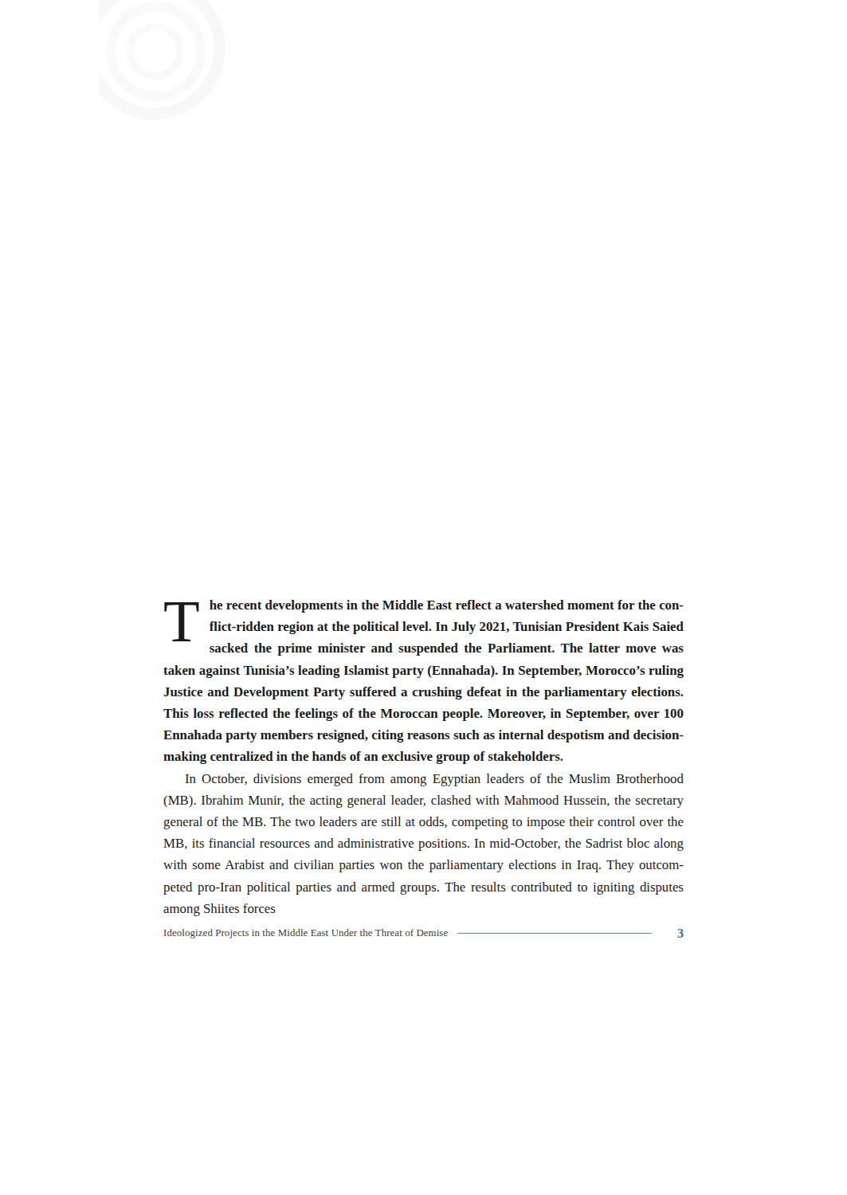The recent developments in the Middle East reflect a watershed moment for the conflict-ridden region at the political level. In July 2021, Tunisian President Kais Saied sacked the prime minister and suspended the Parliament. The latter move was taken against Tunisia’s leading Islamist party (Ennahada). In September, Morocco’s ruling Justice and Development Party suffered a crushing defeat in the parliamentary elections. This loss reflected the feelings of the Moroccan people. Moreover, in September, over 100 Ennahada party members resigned, citing reasons such as internal despotism and decision-making centralized in the hands of an exclusive group of stakeholders.
In October, divisions emerged from among Egyptian leaders of the Muslim Brotherhood (MB). Ibrahim Munir, the acting general leader, clashed with Mahmood Hussein, the secretary general of the MB. The two leaders are still at odds, competing to impose their control over the MB, its financial resources and administrative positions. In mid-October, the Sadrist bloc along with some Arabist and civilian parties won the parliamentary elections in Iraq. They outcompeted pro-Iran political parties and armed groups. The results contributed to igniting disputes among Shiites forces
Ideologized Projects in the Middle East Under the Threat of Demise 3